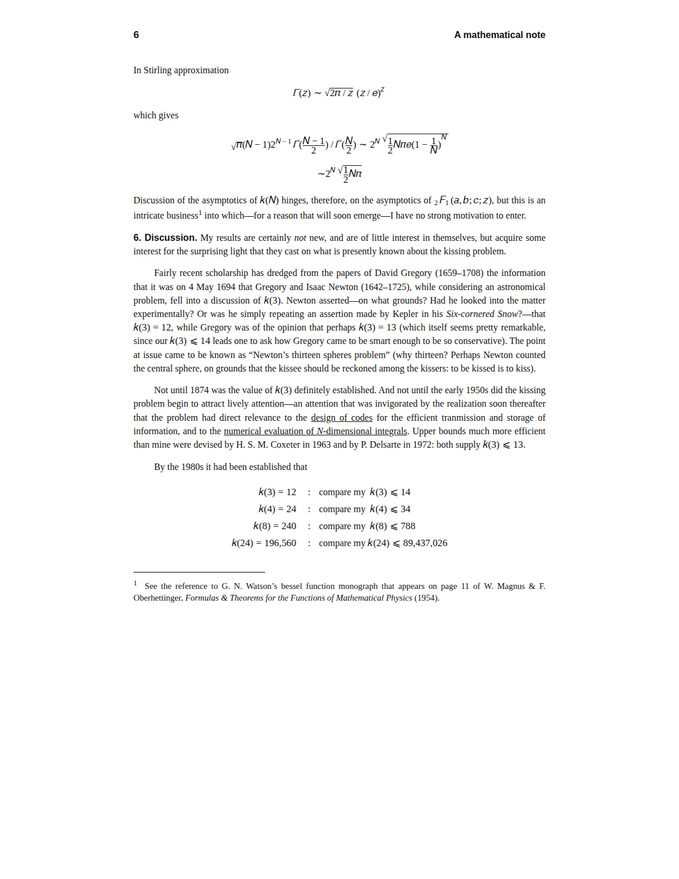6 A mathematical note
In Stirling approximation
Γ(z) ∼ 2π/z (z/e)⁡ z
which gives
π (N−1) 2N−1 Γ (N−12) / Γ (N2) ∼ 2N 12Nπe (1−1N) N
∼ 2N 12Nπ
Discussion of the asymptotics of k(N) hinges, therefore, on the asymptotics of 2F1(a,b;c;z), but this is an intricate business1 into which—for a reason that will soon emerge—I have no strong motivation to enter.
6. Discussion. My results are certainly not new, and are of little interest in themselves, but acquire some interest for the surprising light that they cast on what is presently known about the kissing problem.
Fairly recent scholarship has dredged from the papers of David Gregory (1659–1708) the information that it was on 4 May 1694 that Gregory and Isaac Newton (1642–1725), while considering an astronomical problem, fell into a discussion of k(3). Newton asserted—on what grounds? Had he looked into the matter experimentally? Or was he simply repeating an assertion made by Kepler in his Six-cornered Snow?—that k(3)=12, while Gregory was of the opinion that perhaps k(3)=13 (which itself seems pretty remarkable, since our k(3)⩽14 leads one to ask how Gregory came to be smart enough to be so conservative). The point at issue came to be known as “Newton’s thirteen spheres problem” (why thirteen? Perhaps Newton counted the central sphere, on grounds that the kissee should be reckoned among the kissers: to be kissed is to kiss).
Not until 1874 was the value of k(3) definitely established. And not until the early 1950s did the kissing problem begin to attract lively attention—an attention that was invigorated by the realization soon thereafter that the problem had direct relevance to the design of codes for the efficient tranmission and storage of information, and to the numerical evaluation of N-dimensional integrals. Upper bounds much more efficient than mine were devised by H. S. M. Coxeter in 1963 and by P. Delsarte in 1972: both supply k(3)⩽13.
By the 1980s it had been established that
k(3)=12 : compare my k(3)⩽14
k(4)=24 : compare my k(4)⩽34
k(8)=240 : compare my k(8)⩽788
k(24)=196,560 : compare my k(24)⩽89,437,026
1 See the reference to G. N. Watson’s bessel function monograph that appears on page 11 of W. Magnus & F. Oberhettinger, Formulas & Theorems for the Functions of Mathematical Physics (1954).